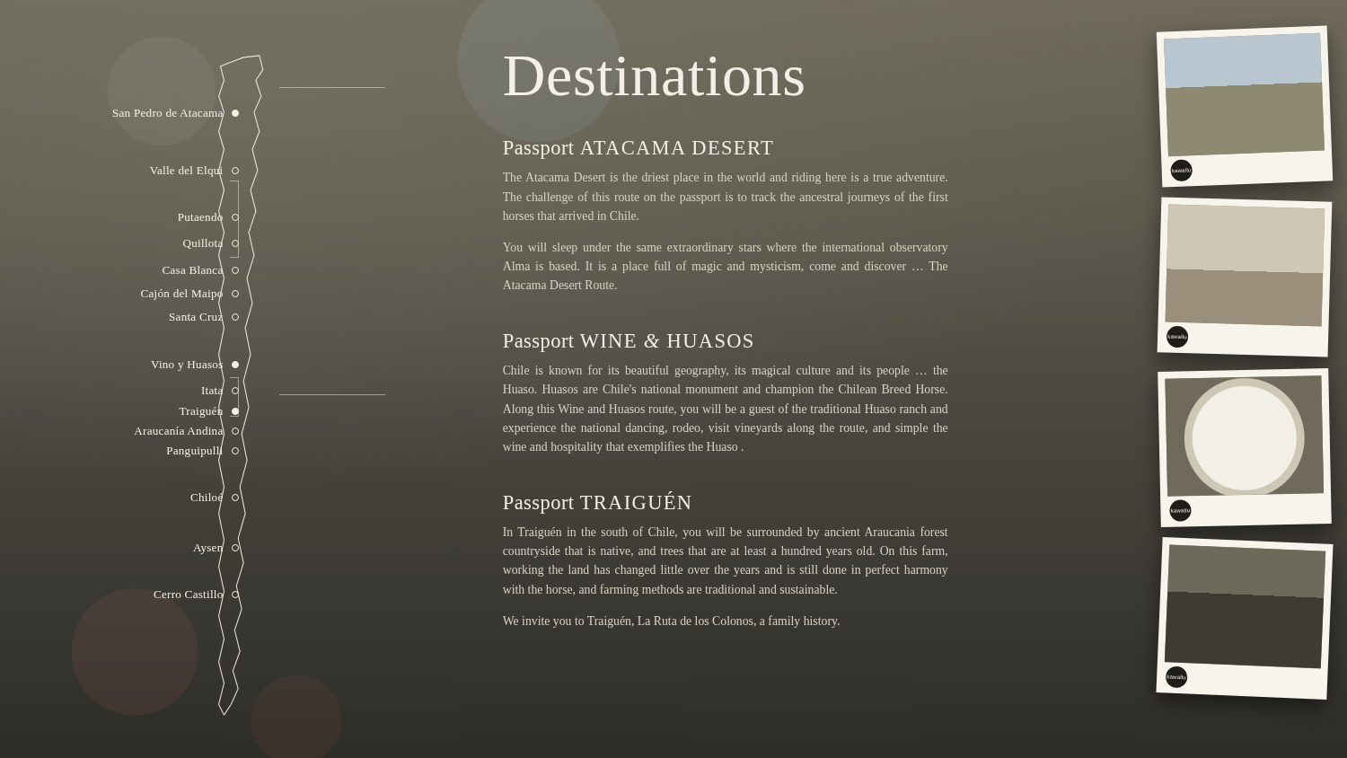San Pedro de Atacama
Valle del Elqui
Putaendo
Quillota
Casa Blanca
Cajón del Maipo
Santa Cruz
Vino y Huasos
Itata
Traiguén
Araucanía Andina
Panguipulli
Chiloé
Aysen
Cerro Castillo
Destinations
Passport ATACAMA DESERT
The Atacama Desert is the driest place in the world and riding here is a true adventure. The challenge of this route on the passport is to track the ancestral journeys of the first horses that arrived in Chile.
You will sleep under the same extraordinary stars where the international observatory Alma is based. It is a place full of magic and mysticism, come and discover … The Atacama Desert Route.
Passport WINE & HUASOS
Chile is known for its beautiful geography, its magical culture and its people … the Huaso. Huasos are Chile's national monument and champion the Chilean Breed Horse. Along this Wine and Huasos route, you will be a guest of the traditional Huaso ranch and experience the national dancing, rodeo, visit vineyards along the route, and simple the wine and hospitality that exemplifies the Huaso .
Passport TRAIGUÉN
In Traiguén in the south of Chile, you will be surrounded by ancient Araucania forest countryside that is native, and trees that are at least a hundred years old. On this farm, working the land has changed little over the years and is still done in perfect harmony with the horse, and farming methods are traditional and sustainable.
We invite you to Traiguén, La Ruta de los Colonos, a family history.
kawallu
kawallu
kawallu
kawallu